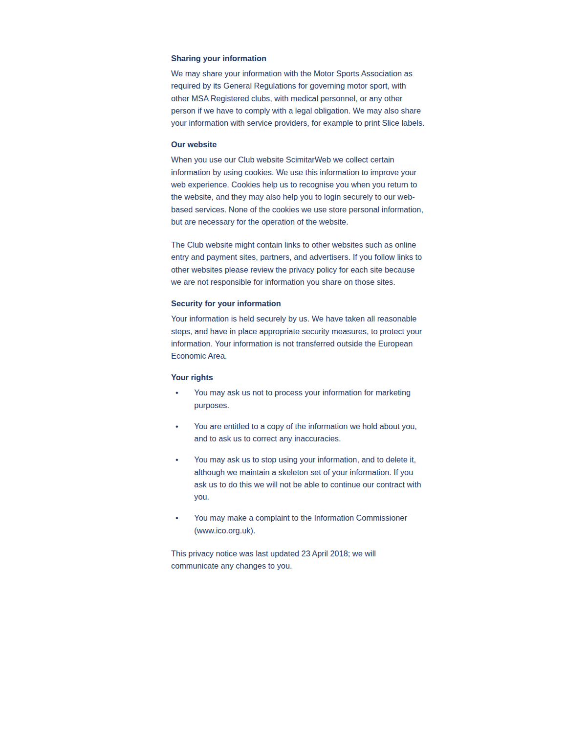Sharing your information
We may share your information with the Motor Sports Association as required by its General Regulations for governing motor sport, with other MSA Registered clubs, with medical personnel, or any other person if we have to comply with a legal obligation. We may also share your information with service providers, for example to print Slice labels.
Our website
When you use our Club website ScimitarWeb we collect certain information by using cookies. We use this information to improve your web experience. Cookies help us to recognise you when you return to the website, and they may also help you to login securely to our web-based services. None of the cookies we use store personal information, but are necessary for the operation of the website.
The Club website might contain links to other websites such as online entry and payment sites, partners, and advertisers. If you follow links to other websites please review the privacy policy for each site because we are not responsible for information you share on those sites.
Security for your information
Your information is held securely by us. We have taken all reasonable steps, and have in place appropriate security measures, to protect your information. Your information is not transferred outside the European Economic Area.
Your rights
You may ask us not to process your information for marketing purposes.
You are entitled to a copy of the information we hold about you, and to ask us to correct any inaccuracies.
You may ask us to stop using your information, and to delete it, although we maintain a skeleton set of your information. If you ask us to do this we will not be able to continue our contract with you.
You may make a complaint to the Information Commissioner (www.ico.org.uk).
This privacy notice was last updated 23 April 2018; we will communicate any changes to you.